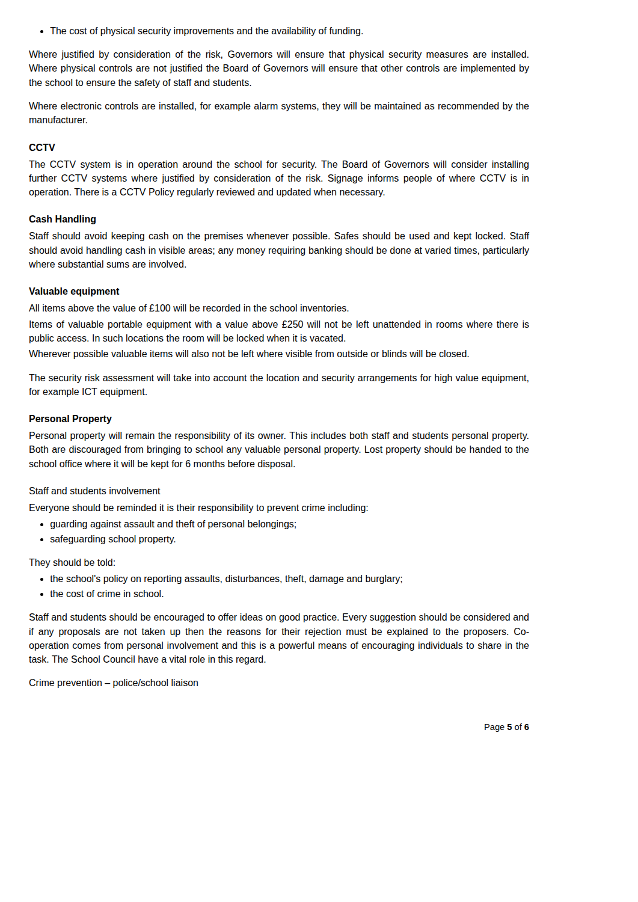The cost of physical security improvements and the availability of funding.
Where justified by consideration of the risk, Governors will ensure that physical security measures are installed. Where physical controls are not justified the Board of Governors will ensure that other controls are implemented by the school to ensure the safety of staff and students.
Where electronic controls are installed, for example alarm systems, they will be maintained as recommended by the manufacturer.
CCTV
The CCTV system is in operation around the school for security. The Board of Governors will consider installing further CCTV systems where justified by consideration of the risk. Signage informs people of where CCTV is in operation. There is a CCTV Policy regularly reviewed and updated when necessary.
Cash Handling
Staff should avoid keeping cash on the premises whenever possible. Safes should be used and kept locked. Staff should avoid handling cash in visible areas; any money requiring banking should be done at varied times, particularly where substantial sums are involved.
Valuable equipment
All items above the value of £100 will be recorded in the school inventories.
Items of valuable portable equipment with a value above £250 will not be left unattended in rooms where there is public access. In such locations the room will be locked when it is vacated.
Wherever possible valuable items will also not be left where visible from outside or blinds will be closed.
The security risk assessment will take into account the location and security arrangements for high value equipment, for example ICT equipment.
Personal Property
Personal property will remain the responsibility of its owner. This includes both staff and students personal property. Both are discouraged from bringing to school any valuable personal property. Lost property should be handed to the school office where it will be kept for 6 months before disposal.
Staff and students involvement
Everyone should be reminded it is their responsibility to prevent crime including:
guarding against assault and theft of personal belongings;
safeguarding school property.
They should be told:
the school's policy on reporting assaults, disturbances, theft, damage and burglary;
the cost of crime in school.
Staff and students should be encouraged to offer ideas on good practice. Every suggestion should be considered and if any proposals are not taken up then the reasons for their rejection must be explained to the proposers. Co-operation comes from personal involvement and this is a powerful means of encouraging individuals to share in the task. The School Council have a vital role in this regard.
Crime prevention – police/school liaison
Page 5 of 6